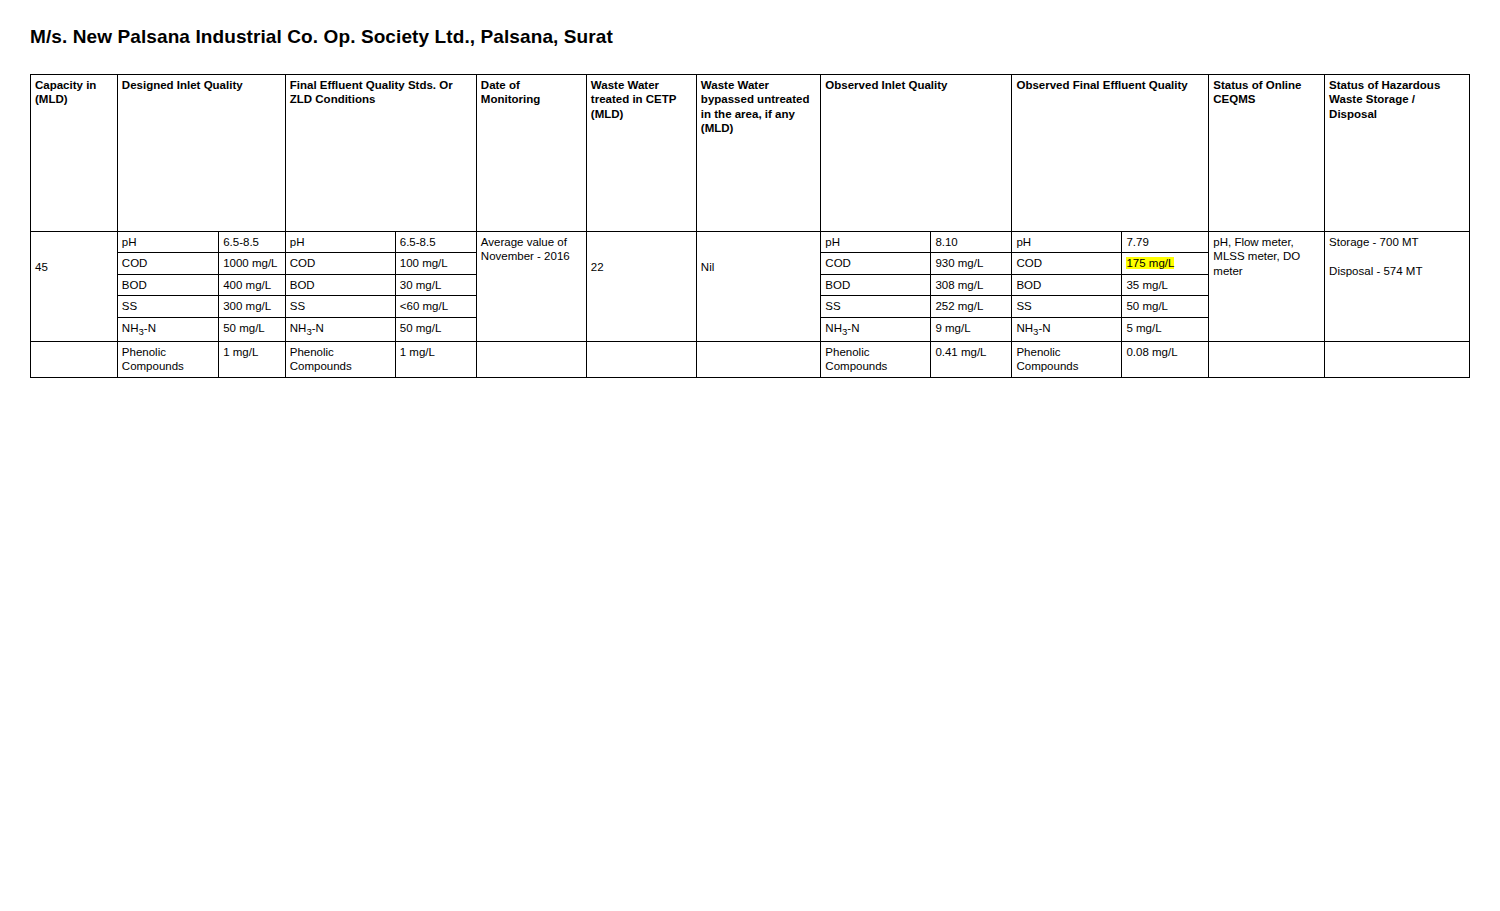M/s. New Palsana Industrial Co. Op. Society Ltd., Palsana, Surat
| Capacity in (MLD) | Designed Inlet Quality | Final Effluent Quality Stds. Or ZLD Conditions | Date of Monitoring | Waste Water treated in CETP (MLD) | Waste Water bypassed untreated in the area, if any (MLD) | Observed Inlet Quality | Observed Final Effluent Quality | Status of Online CEQMS | Status of Hazardous Waste Storage / Disposal |
| --- | --- | --- | --- | --- | --- | --- | --- | --- | --- |
| 45 | pH | 6.5-8.5 | pH | 6.5-8.5 | Average value of November - 2016 | 22 | Nil | pH | 8.10 | pH | 7.79 | pH, Flow meter, MLSS meter, DO meter | Storage - 700 MT Disposal - 574 MT |
| COD | 1000 mg/L | COD | 100 mg/L | COD | 930 mg/L | COD | 175 mg/L |
| BOD | 400 mg/L | BOD | 30 mg/L | BOD | 308 mg/L | BOD | 35 mg/L |
| SS | 300 mg/L | SS | <60 mg/L | SS | 252 mg/L | SS | 50 mg/L |
| NH 3 -N | 50 mg/L | NH 3 -N | 50 mg/L | NH 3 -N | 9 mg/L | NH 3 -N | 5 mg/L |
| | Phenolic Compounds | 1 mg/L | Phenolic Compounds | 1 mg/L | | | | Phenolic Compounds | 0.41 mg/L | Phenolic Compounds | 0.08 mg/L | | |